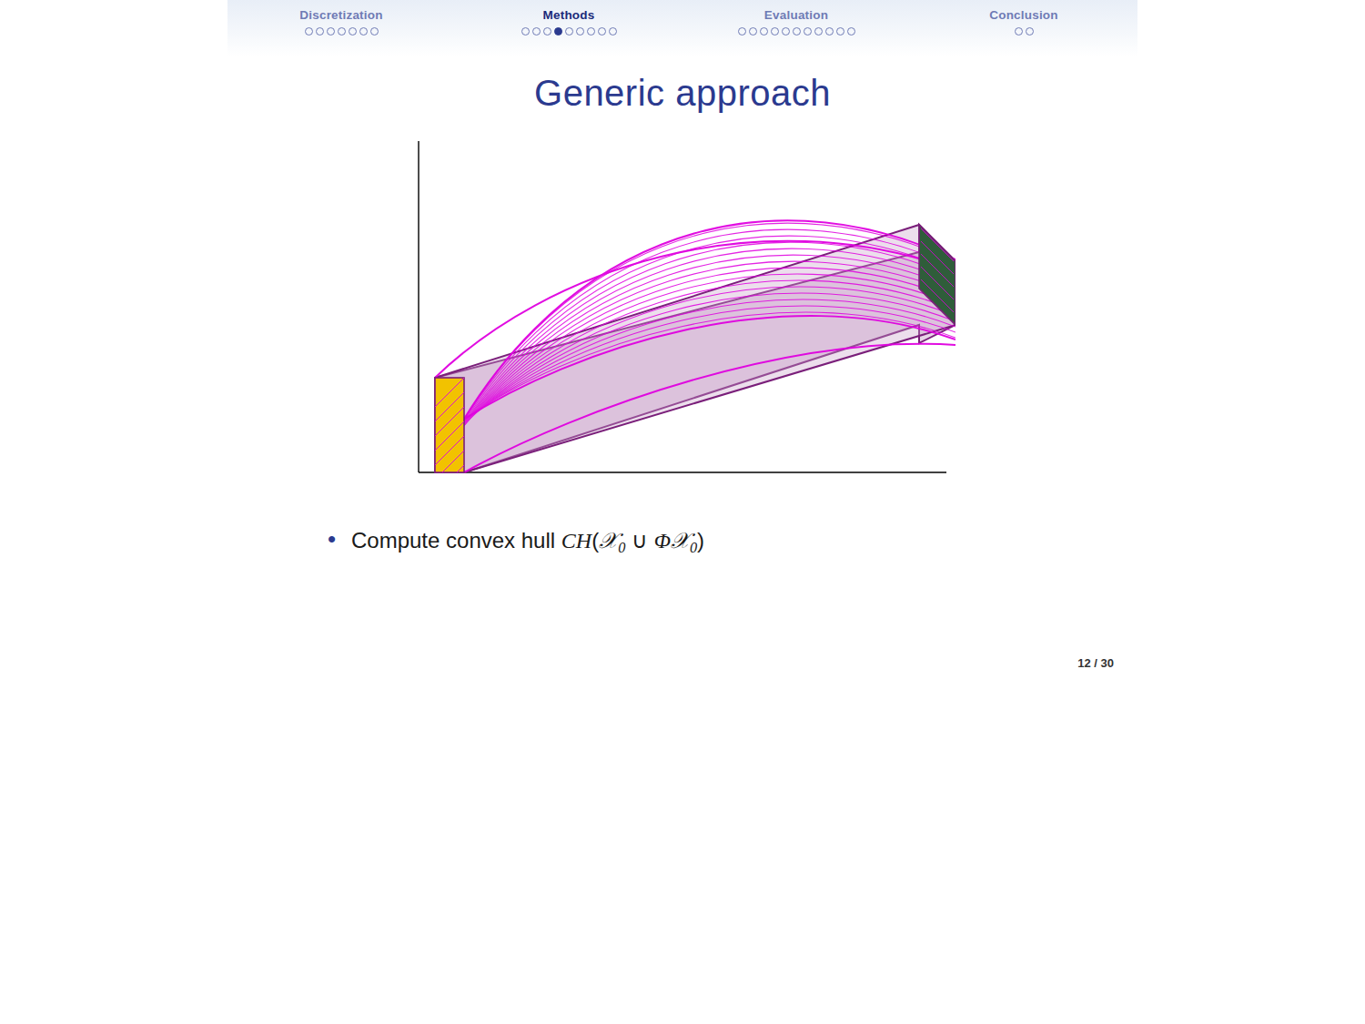Discretization
Methods
Evaluation
Conclusion
Generic approach
Compute convex hull CH(𝒳0 ∪ Φ𝒳0)
12 / 30